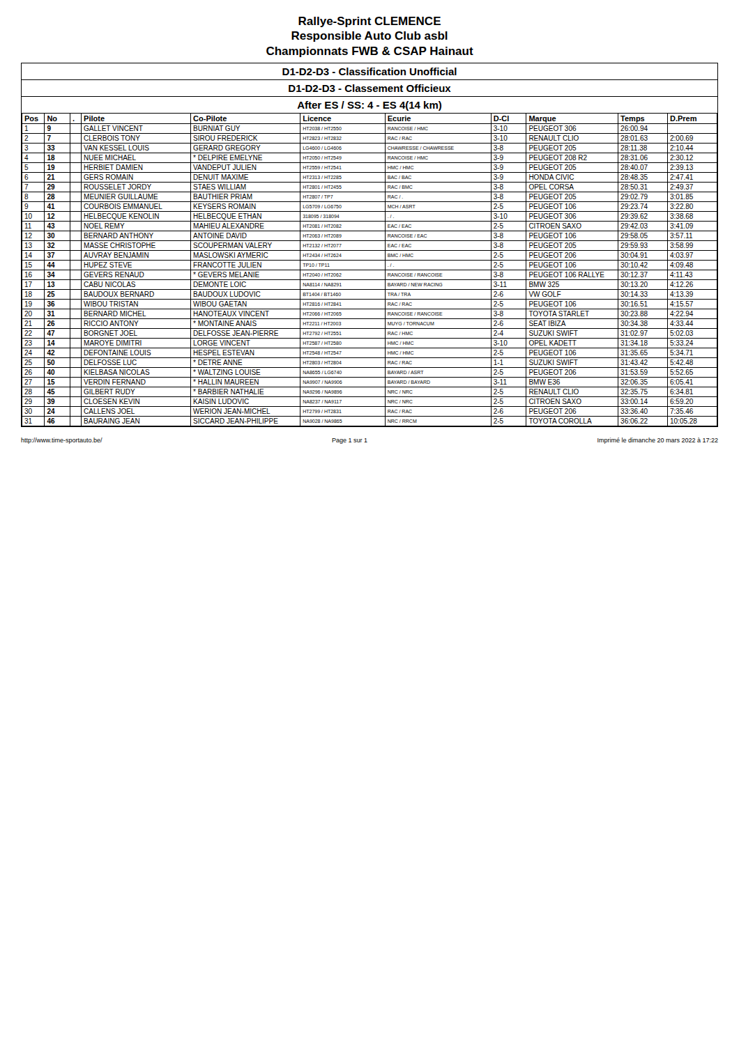Rallye-Sprint CLEMENCE
Responsible Auto Club asbl
Championnats FWB & CSAP Hainaut
D1-D2-D3 - Classification Unofficial
D1-D2-D3 - Classement Officieux
After ES / SS: 4 - ES 4(14 km)
| Pos | No | . | Pilote | Co-Pilote | Licence | Ecurie | D-Cl | Marque | Temps | D.Prem |
| --- | --- | --- | --- | --- | --- | --- | --- | --- | --- | --- |
| 1 | 9 | | GALLET VINCENT | BURNIAT GUY | HT2038 / HT2550 | RANCOISE / HMC | 3-10 | PEUGEOT 306 | 26:00.94 | |
| 2 | 7 | | CLERBOIS TONY | SIROU FREDERICK | HT2823 / HT2832 | RAC / RAC | 3-10 | RENAULT CLIO | 28:01.63 | 2:00.69 |
| 3 | 33 | | VAN KESSEL LOUIS | GERARD GREGORY | LG4600 / LG4606 | CHAWRESSE / CHAWRESSE | 3-8 | PEUGEOT 205 | 28:11.38 | 2:10.44 |
| 4 | 18 | | NUEE MICHAEL | * DELPIRE EMELYNE | HT2050 / HT2549 | RANCOISE / HMC | 3-9 | PEUGEOT 208 R2 | 28:31.06 | 2:30.12 |
| 5 | 19 | | HERBIET DAMIEN | VANDEPUT JULIEN | HT2559 / HT2541 | HMC / HMC | 3-9 | PEUGEOT 205 | 28:40.07 | 2:39.13 |
| 6 | 21 | | GERS ROMAIN | DENUIT MAXIME | HT2313 / HT2285 | BAC / BAC | 3-9 | HONDA CIVIC | 28:48.35 | 2:47.41 |
| 7 | 29 | | ROUSSELET JORDY | STAES WILLIAM | HT2801 / HT2455 | RAC / BMC | 3-8 | OPEL CORSA | 28:50.31 | 2:49.37 |
| 8 | 28 | | MEUNIER GUILLAUME | BAUTHIER PRIAM | HT2807 / TP7 | RAC / . | 3-8 | PEUGEOT 205 | 29:02.79 | 3:01.85 |
| 9 | 41 | | COURBOIS EMMANUEL | KEYSERS ROMAIN | LG5709 / LG6750 | MCH / ASRT | 2-5 | PEUGEOT 106 | 29:23.74 | 3:22.80 |
| 10 | 12 | | HELBECQUE KENOLIN | HELBECQUE ETHAN | 318095 / 318094 | . / . | 3-10 | PEUGEOT 306 | 29:39.62 | 3:38.68 |
| 11 | 43 | | NOEL REMY | MAHIEU ALEXANDRE | HT2081 / HT2082 | EAC / EAC | 2-5 | CITROEN SAXO | 29:42.03 | 3:41.09 |
| 12 | 30 | | BERNARD ANTHONY | ANTOINE DAVID | HT2063 / HT2089 | RANCOISE / EAC | 3-8 | PEUGEOT 106 | 29:58.05 | 3:57.11 |
| 13 | 32 | | MASSE CHRISTOPHE | SCOUPERMAN VALERY | HT2132 / HT2077 | EAC / EAC | 3-8 | PEUGEOT 205 | 29:59.93 | 3:58.99 |
| 14 | 37 | | AUVRAY BENJAMIN | MASLOWSKI AYMERIC | HT2434 / HT2624 | BMC / HMC | 2-5 | PEUGEOT 206 | 30:04.91 | 4:03.97 |
| 15 | 44 | | HUPEZ STEVE | FRANCOTTE JULIEN | TP10 / TP11 | . / . | 2-5 | PEUGEOT 106 | 30:10.42 | 4:09.48 |
| 16 | 34 | | GEVERS RENAUD | * GEVERS MELANIE | HT2040 / HT2062 | RANCOISE / RANCOISE | 3-8 | PEUGEOT 106 RALLYE | 30:12.37 | 4:11.43 |
| 17 | 13 | | CABU NICOLAS | DEMONTE LOIC | NA8114 / NA8291 | BAYARD / NEW RACING | 3-11 | BMW 325 | 30:13.20 | 4:12.26 |
| 18 | 25 | | BAUDOUX BERNARD | BAUDOUX LUDOVIC | BT1404 / BT1460 | TRA / TRA | 2-6 | VW GOLF | 30:14.33 | 4:13.39 |
| 19 | 36 | | WIBOU TRISTAN | WIBOU GAETAN | HT2816 / HT2841 | RAC / RAC | 2-5 | PEUGEOT 106 | 30:16.51 | 4:15.57 |
| 20 | 31 | | BERNARD MICHEL | HANOTEAUX VINCENT | HT2066 / HT2065 | RANCOISE / RANCOISE | 3-8 | TOYOTA STARLET | 30:23.88 | 4:22.94 |
| 21 | 26 | | RICCIO ANTONY | * MONTAINE ANAIS | HT2211 / HT2003 | MUYG / TORNACUM | 2-6 | SEAT IBIZA | 30:34.38 | 4:33.44 |
| 22 | 47 | | BORGNET JOEL | DELFOSSE JEAN-PIERRE | HT2792 / HT2551 | RAC / HMC | 2-4 | SUZUKI SWIFT | 31:02.97 | 5:02.03 |
| 23 | 14 | | MAROYE DIMITRI | LORGE VINCENT | HT2587 / HT2580 | HMC / HMC | 3-10 | OPEL KADETT | 31:34.18 | 5:33.24 |
| 24 | 42 | | DEFONTAINE LOUIS | HESPEL ESTEVAN | HT2548 / HT2547 | HMC / HMC | 2-5 | PEUGEOT 106 | 31:35.65 | 5:34.71 |
| 25 | 50 | | DELFOSSE LUC | * DETRE ANNE | HT2803 / HT2804 | RAC / RAC | 1-1 | SUZUKI SWIFT | 31:43.42 | 5:42.48 |
| 26 | 40 | | KIELBASA NICOLAS | * WALTZING LOUISE | NA8655 / LG6740 | BAYARD / ASRT | 2-5 | PEUGEOT 206 | 31:53.59 | 5:52.65 |
| 27 | 15 | | VERDIN FERNAND | * HALLIN MAUREEN | NA9907 / NA9906 | BAYARD / BAYARD | 3-11 | BMW E36 | 32:06.35 | 6:05.41 |
| 28 | 45 | | GILBERT RUDY | * BARBIER NATHALIE | NA9296 / NA9896 | NRC / NRC | 2-5 | RENAULT CLIO | 32:35.75 | 6:34.81 |
| 29 | 39 | | CLOESEN KEVIN | KAISIN LUDOVIC | NA8237 / NA9117 | NRC / NRC | 2-5 | CITROEN SAXO | 33:00.14 | 6:59.20 |
| 30 | 24 | | CALLENS JOEL | WERION JEAN-MICHEL | HT2799 / HT2831 | RAC / RAC | 2-6 | PEUGEOT 206 | 33:36.40 | 7:35.46 |
| 31 | 46 | | BAURAING JEAN | SICCARD JEAN-PHILIPPE | NA9028 / NA9865 | NRC / RRCM | 2-5 | TOYOTA COROLLA | 36:06.22 | 10:05.28 |
http://www.time-sportauto.be/ Page 1 sur 1 Imprimé le dimanche 20 mars 2022 à 17:22